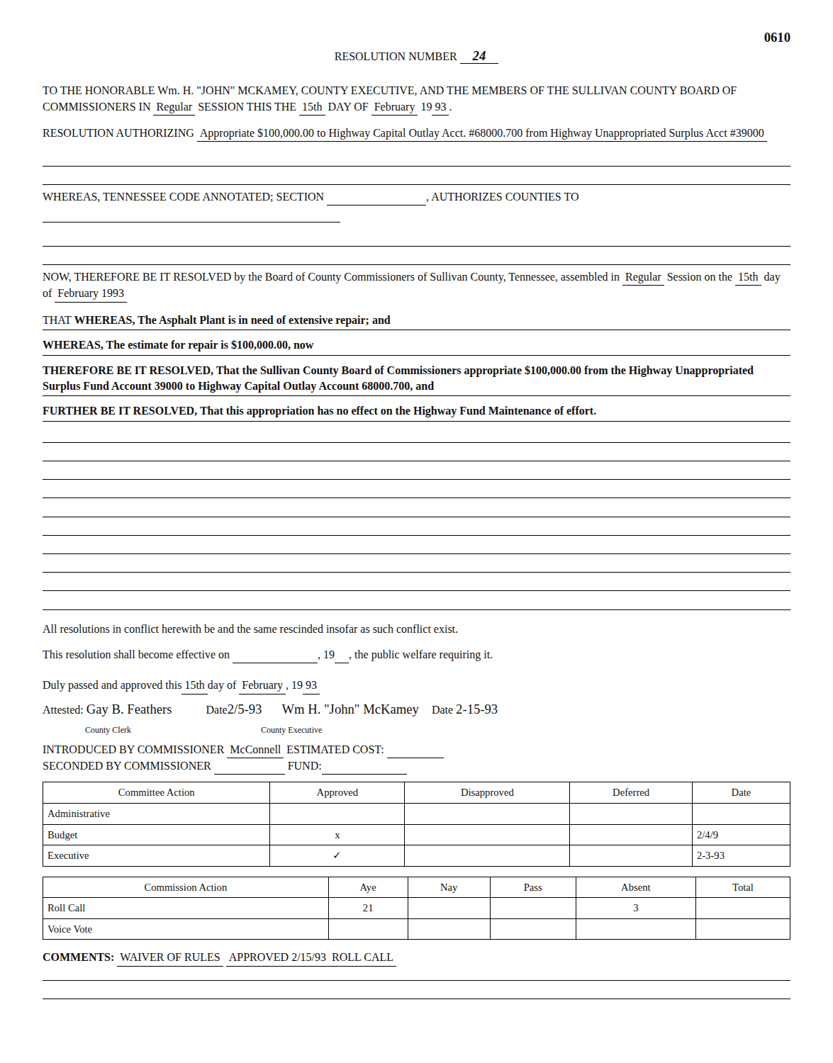0610
RESOLUTION NUMBER 24
TO THE HONORABLE Wm. H. "JOHN" MCKAMEY, COUNTY EXECUTIVE, AND THE MEMBERS OF THE SULLIVAN COUNTY BOARD OF COMMISSIONERS IN Regular SESSION THIS THE 15th DAY OF February 19 93 .
RESOLUTION AUTHORIZING Appropriate $100,000.00 to Highway Capital Outlay Acct. #68000.700 from Highway Unappropriated Surplus Acct #39000
WHEREAS, TENNESSEE CODE ANNOTATED; SECTION , AUTHORIZES COUNTIES TO
NOW, THEREFORE BE IT RESOLVED by the Board of County Commissioners of Sullivan County, Tennessee, assembled in Regular Session on the 15th day of February 1993
THAT WHEREAS, The Asphalt Plant is in need of extensive repair; and
WHEREAS, The estimate for repair is $100,000.00, now
THEREFORE BE IT RESOLVED, That the Sullivan County Board of Commissioners appropriate $100,000.00 from the Highway Unappropriated Surplus Fund Account 39000 to Highway Capital Outlay Account 68000.700, and
FURTHER BE IT RESOLVED, That this appropriation has no effect on the Highway Fund Maintenance of effort.
All resolutions in conflict herewith be and the same rescinded insofar as such conflict exist.
This resolution shall become effective on , 19 , the public welfare requiring it.
Duly passed and approved this 15th day of February , 19 93
Attested: Gay B. Feathers Date2/5-93 Wm H. "John" McKamey Date 2-15-93
County Clerk County Executive
INTRODUCED BY COMMISSIONER McConnell ESTIMATED COST:
SECONDED BY COMMISSIONER FUND:
| Committee Action | Approved | Disapproved | Deferred | Date |
| --- | --- | --- | --- | --- |
| Administrative | | | | |
| Budget | x | | | 2/4/9 |
| Executive | ✓ | | | 2-3-93 |
| Commission Action | Aye | Nay | Pass | Absent | Total |
| --- | --- | --- | --- | --- | --- |
| Roll Call | 21 | | | 3 | |
| Voice Vote | | | | | |
COMMENTS: WAIVER OF RULES APPROVED 2/15/93 ROLL CALL